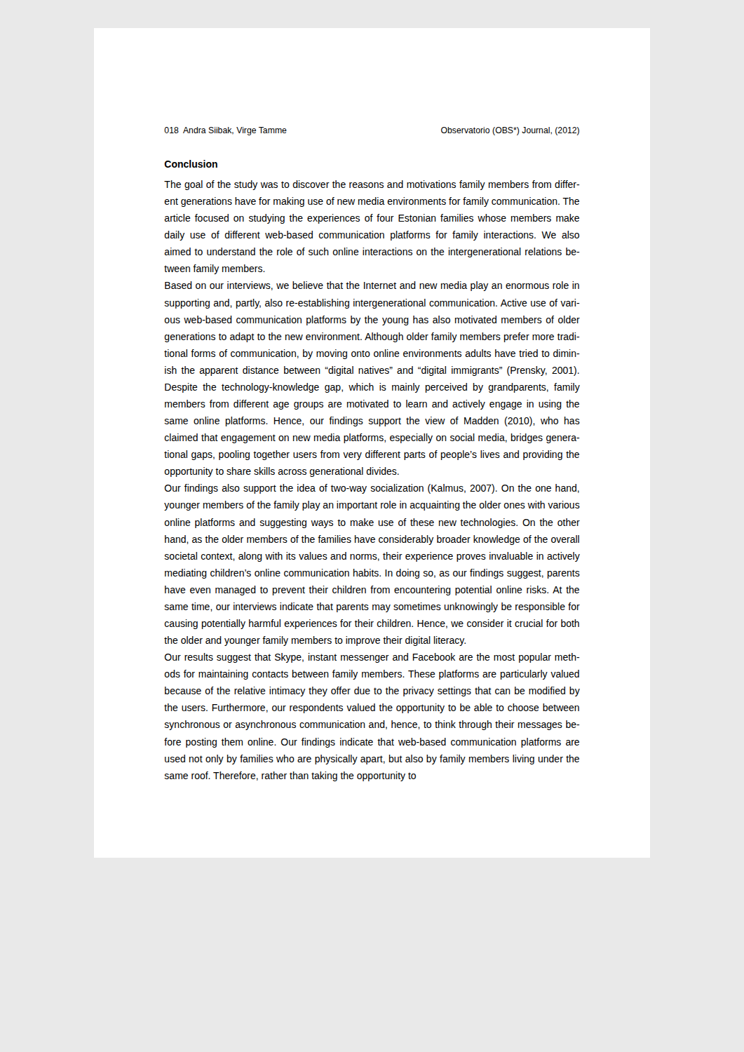018 Andra Siibak, Virge Tamme Observatorio (OBS*) Journal, (2012)
Conclusion
The goal of the study was to discover the reasons and motivations family members from different generations have for making use of new media environments for family communication. The article focused on studying the experiences of four Estonian families whose members make daily use of different web-based communication platforms for family interactions. We also aimed to understand the role of such online interactions on the intergenerational relations between family members.
Based on our interviews, we believe that the Internet and new media play an enormous role in supporting and, partly, also re-establishing intergenerational communication. Active use of various web-based communication platforms by the young has also motivated members of older generations to adapt to the new environment. Although older family members prefer more traditional forms of communication, by moving onto online environments adults have tried to diminish the apparent distance between “digital natives” and “digital immigrants” (Prensky, 2001). Despite the technology-knowledge gap, which is mainly perceived by grandparents, family members from different age groups are motivated to learn and actively engage in using the same online platforms. Hence, our findings support the view of Madden (2010), who has claimed that engagement on new media platforms, especially on social media, bridges generational gaps, pooling together users from very different parts of people’s lives and providing the opportunity to share skills across generational divides.
Our findings also support the idea of two-way socialization (Kalmus, 2007). On the one hand, younger members of the family play an important role in acquainting the older ones with various online platforms and suggesting ways to make use of these new technologies. On the other hand, as the older members of the families have considerably broader knowledge of the overall societal context, along with its values and norms, their experience proves invaluable in actively mediating children’s online communication habits. In doing so, as our findings suggest, parents have even managed to prevent their children from encountering potential online risks. At the same time, our interviews indicate that parents may sometimes unknowingly be responsible for causing potentially harmful experiences for their children. Hence, we consider it crucial for both the older and younger family members to improve their digital literacy.
Our results suggest that Skype, instant messenger and Facebook are the most popular methods for maintaining contacts between family members. These platforms are particularly valued because of the relative intimacy they offer due to the privacy settings that can be modified by the users. Furthermore, our respondents valued the opportunity to be able to choose between synchronous or asynchronous communication and, hence, to think through their messages before posting them online. Our findings indicate that web-based communication platforms are used not only by families who are physically apart, but also by family members living under the same roof. Therefore, rather than taking the opportunity to